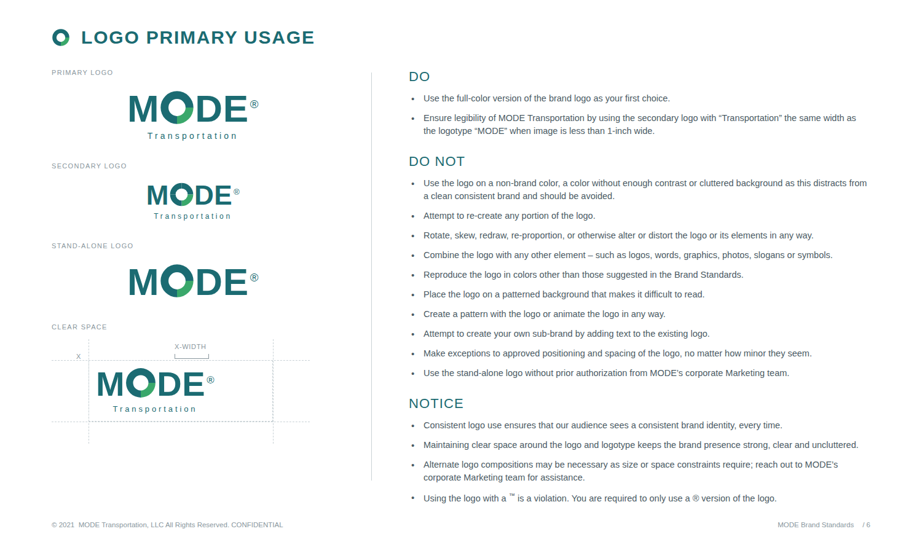Logo Primary Usage
Primary Logo
M DE® Transportation
Secondary Logo
M DE® Transportation
Stand-Alone Logo
M DE®
Clear Space
X-WIDTH
X
M DE® Transportation
Do
Use the full-color version of the brand logo as your first choice.
Ensure legibility of MODE Transportation by using the secondary logo with “Transportation” the same width as the logotype “MODE” when image is less than 1-inch wide.
Do Not
Use the logo on a non-brand color, a color without enough contrast or cluttered background as this distracts from a clean consistent brand and should be avoided.
Attempt to re-create any portion of the logo.
Rotate, skew, redraw, re-proportion, or otherwise alter or distort the logo or its elements in any way.
Combine the logo with any other element – such as logos, words, graphics, photos, slogans or symbols.
Reproduce the logo in colors other than those suggested in the Brand Standards.
Place the logo on a patterned background that makes it difficult to read.
Create a pattern with the logo or animate the logo in any way.
Attempt to create your own sub-brand by adding text to the existing logo.
Make exceptions to approved positioning and spacing of the logo, no matter how minor they seem.
Use the stand-alone logo without prior authorization from MODE’s corporate Marketing team.
Notice
Consistent logo use ensures that our audience sees a consistent brand identity, every time.
Maintaining clear space around the logo and logotype keeps the brand presence strong, clear and uncluttered.
Alternate logo compositions may be necessary as size or space constraints require; reach out to MODE’s corporate Marketing team for assistance.
Using the logo with a ™ is a violation. You are required to only use a ® version of the logo.
© 2021 MODE Transportation, LLC All Rights Reserved. CONFIDENTIAL
MODE Brand Standards/ 6